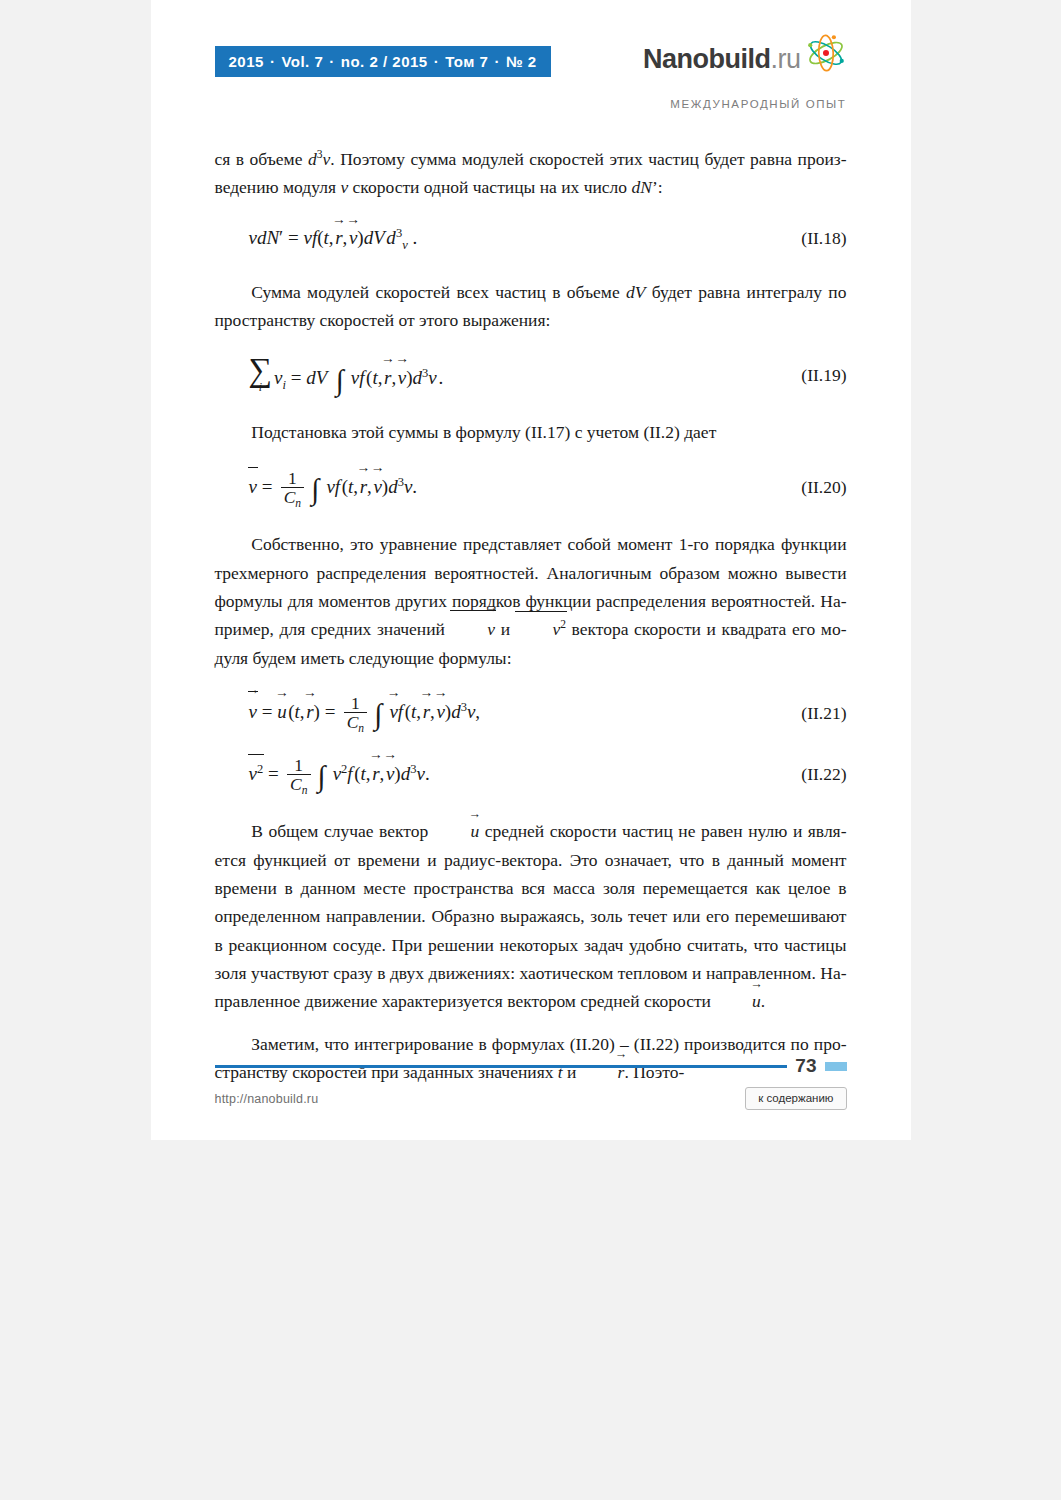2015·Vol. 7·no. 2 / 2015·Том 7·№ 2
Nanobuild.ru
Международный опыт
ся в объеме d3v. Поэтому сумма модулей скоростей этих частиц будет равна произведению модуля v скорости одной частицы на их число dN’:
vdN′ = vf(t, r, v)dV d3v .
(II.18)
Сумма модулей скоростей всех частиц в объеме dV будет равна интегралу по пространству скоростей от этого выражения:
∑i vi = dV ∫ vf (t, r, v)d3v .
(II.19)
Подстановка этой суммы в формулу (II.17) с учетом (II.2) дает
v = 1 Cn∫ vf (t, r, v)d3v.
(II.20)
Собственно, это уравнение представляет собой момент 1-го порядка функции трехмерного распределения вероятностей. Аналогичным образом можно вывести формулы для моментов других порядков функции распределения вероятностей. Например, для средних значений v и v2 вектора скорости и квадрата его модуля будем иметь следующие формулы:
v = u (t, r) = 1 Cn∫ vf (t, r, v)d3v,
(II.21)
v2 = 1 Cn∫ v2f (t, r, v)d3v.
(II.22)
В общем случае вектор u средней скорости частиц не равен нулю и является функцией от времени и радиус-вектора. Это означает, что в данный момент времени в данном месте пространства вся масса золя перемещается как целое в определенном направлении. Образно выражаясь, золь течет или его перемешивают в реакционном сосуде. При решении некоторых задач удобно считать, что частицы золя участвуют сразу в двух движениях: хаотическом тепловом и направленном. Направленное движение характеризуется вектором средней скорости u.
Заметим, что интегрирование в формулах (II.20) – (II.22) производится по пространству скоростей при заданных значениях t и r. Поэто-
73
http://nanobuild.ru
к содержанию